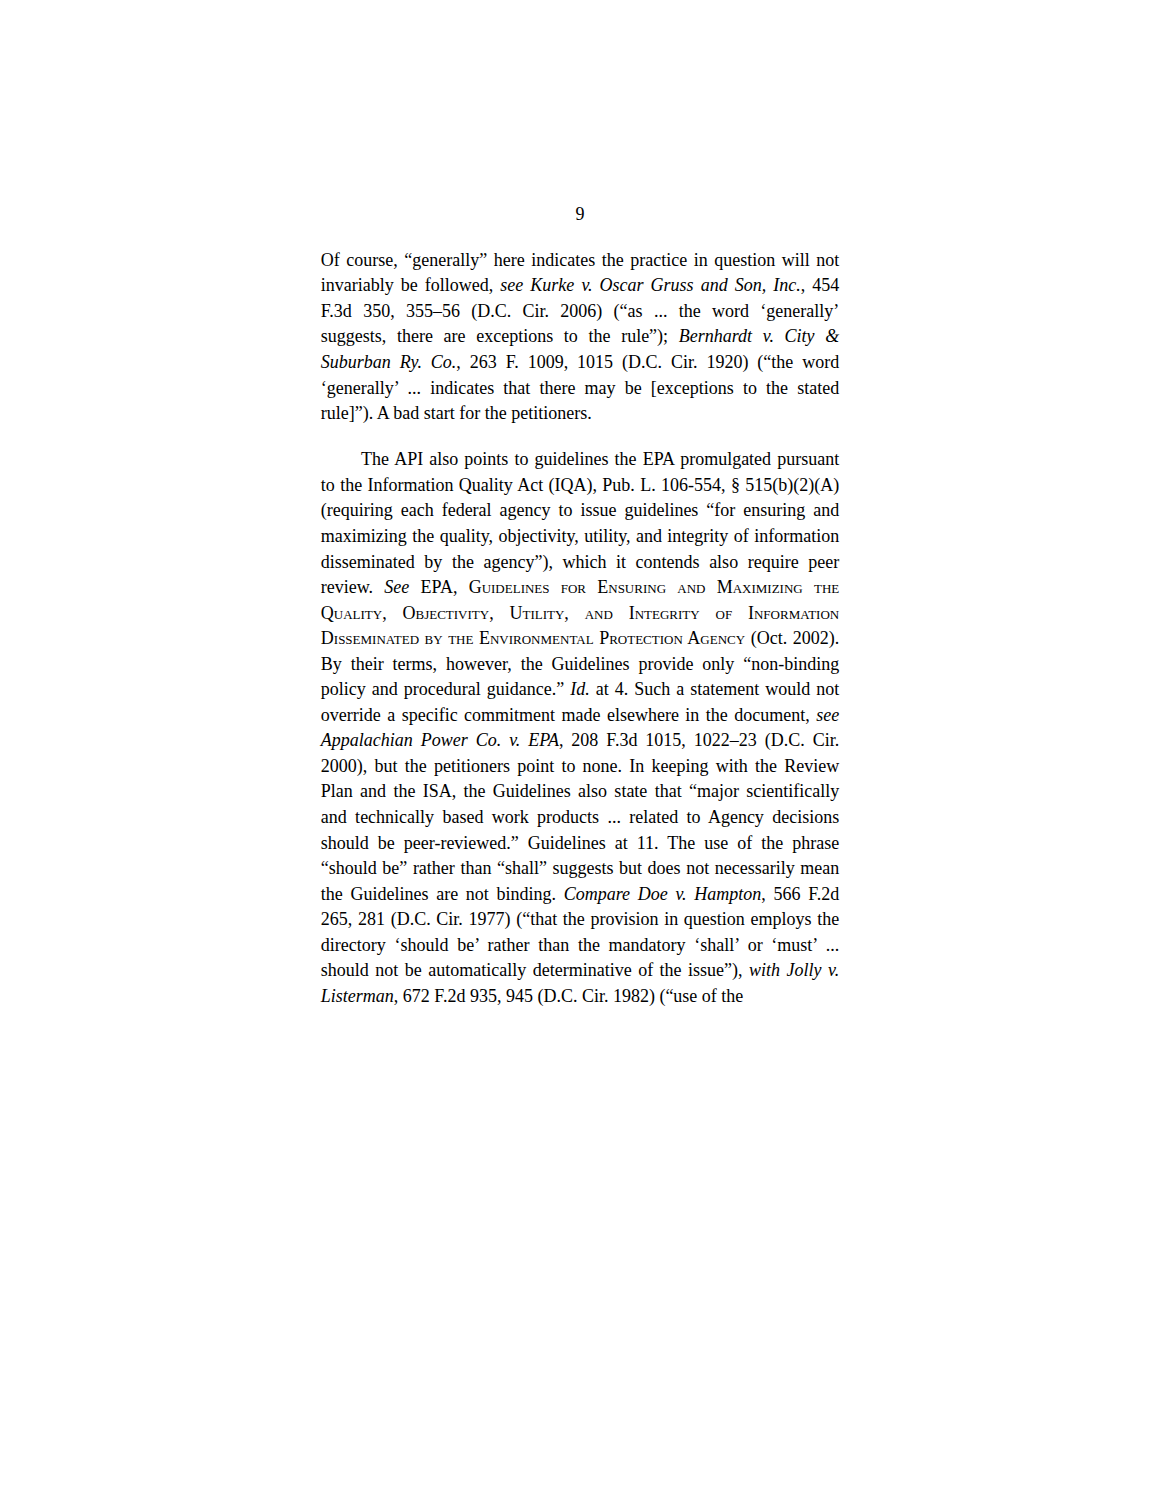9
Of course, “generally” here indicates the practice in question will not invariably be followed, see Kurke v. Oscar Gruss and Son, Inc., 454 F.3d 350, 355–56 (D.C. Cir. 2006) (“as ... the word ‘generally’ suggests, there are exceptions to the rule”); Bernhardt v. City & Suburban Ry. Co., 263 F. 1009, 1015 (D.C. Cir. 1920) (“the word ‘generally’ ... indicates that there may be [exceptions to the stated rule]”). A bad start for the petitioners.
The API also points to guidelines the EPA promulgated pursuant to the Information Quality Act (IQA), Pub. L. 106-554, § 515(b)(2)(A) (requiring each federal agency to issue guidelines “for ensuring and maximizing the quality, objectivity, utility, and integrity of information disseminated by the agency”), which it contends also require peer review. See EPA, Guidelines for Ensuring and Maximizing the Quality, Objectivity, Utility, and Integrity of Information Disseminated by the Environmental Protection Agency (Oct. 2002). By their terms, however, the Guidelines provide only “non-binding policy and procedural guidance.” Id. at 4. Such a statement would not override a specific commitment made elsewhere in the document, see Appalachian Power Co. v. EPA, 208 F.3d 1015, 1022–23 (D.C. Cir. 2000), but the petitioners point to none. In keeping with the Review Plan and the ISA, the Guidelines also state that “major scientifically and technically based work products ... related to Agency decisions should be peer-reviewed.” Guidelines at 11. The use of the phrase “should be” rather than “shall” suggests but does not necessarily mean the Guidelines are not binding. Compare Doe v. Hampton, 566 F.2d 265, 281 (D.C. Cir. 1977) (“that the provision in question employs the directory ‘should be’ rather than the mandatory ‘shall’ or ‘must’ ... should not be automatically determinative of the issue”), with Jolly v. Listerman, 672 F.2d 935, 945 (D.C. Cir. 1982) (“use of the